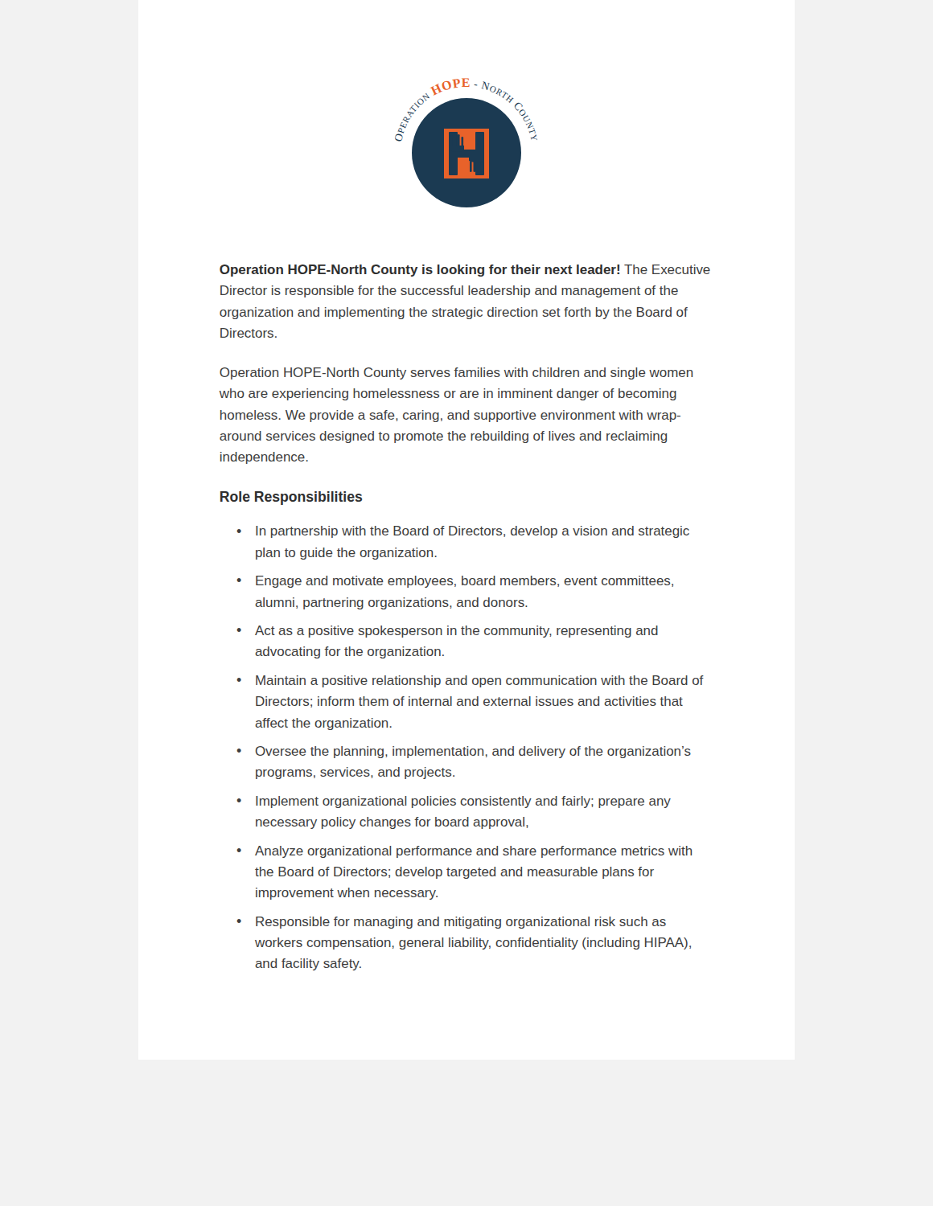OPERATION HOPE - NORTH COUNTY
Operation HOPE-North County is looking for their next leader! The Executive Director is responsible for the successful leadership and management of the organization and implementing the strategic direction set forth by the Board of Directors.
Operation HOPE-North County serves families with children and single women who are experiencing homelessness or are in imminent danger of becoming homeless. We provide a safe, caring, and supportive environment with wrap-around services designed to promote the rebuilding of lives and reclaiming independence.
Role Responsibilities
In partnership with the Board of Directors, develop a vision and strategic plan to guide the organization.
Engage and motivate employees, board members, event committees, alumni, partnering organizations, and donors.
Act as a positive spokesperson in the community, representing and advocating for the organization.
Maintain a positive relationship and open communication with the Board of Directors; inform them of internal and external issues and activities that affect the organization.
Oversee the planning, implementation, and delivery of the organization’s programs, services, and projects.
Implement organizational policies consistently and fairly; prepare any necessary policy changes for board approval,
Analyze organizational performance and share performance metrics with the Board of Directors; develop targeted and measurable plans for improvement when necessary.
Responsible for managing and mitigating organizational risk such as workers compensation, general liability, confidentiality (including HIPAA), and facility safety.